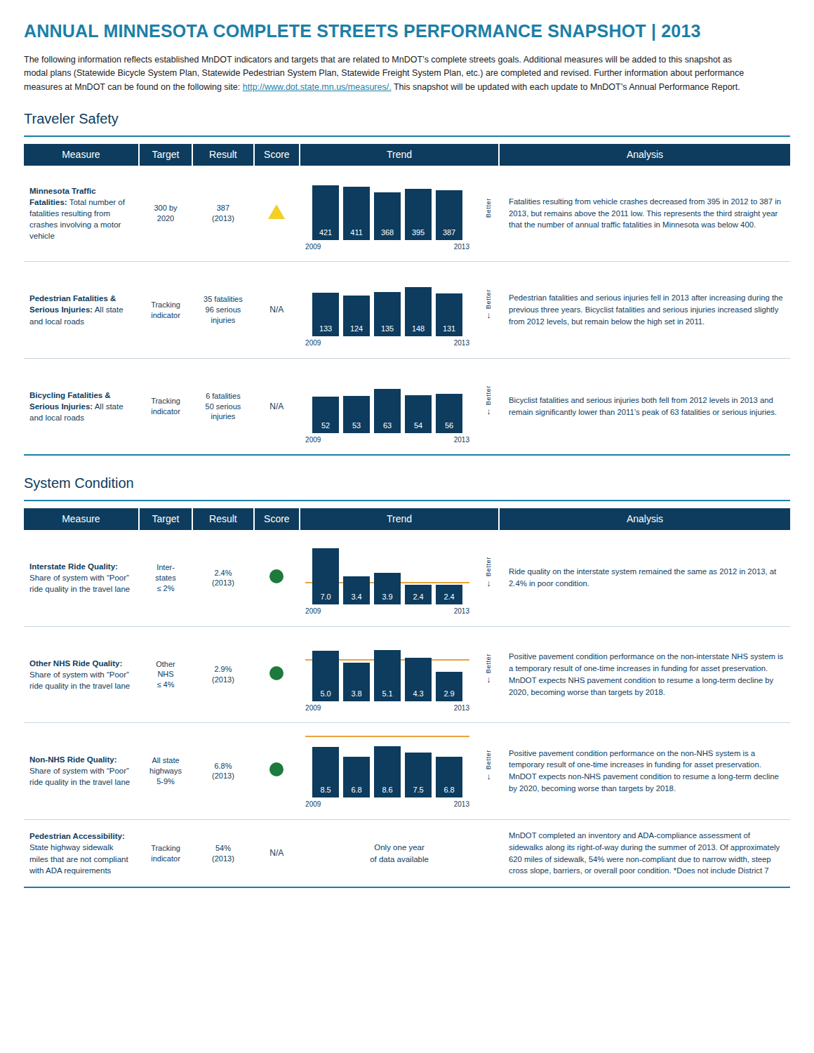Annual Minnesota Complete Streets Performance Snapshot | 2013
The following information reflects established MnDOT indicators and targets that are related to MnDOT’s complete streets goals. Additional measures will be added to this snapshot as modal plans (Statewide Bicycle System Plan, Statewide Pedestrian System Plan, Statewide Freight System Plan, etc.) are completed and revised. Further information about performance measures at MnDOT can be found on the following site: http://www.dot.state.mn.us/measures/. This snapshot will be updated with each update to MnDOT’s Annual Performance Report.
Traveler Safety
| Measure | Target | Result | Score | Trend | Analysis |
| --- | --- | --- | --- | --- | --- |
| Minnesota Traffic Fatalities: Total number of fatalities resulting from crashes involving a motor vehicle | 300 by 2020 | 387 (2013) | | 421 411 368 395 387 Better 2009 2013 | Fatalities resulting from vehicle crashes decreased from 395 in 2012 to 387 in 2013, but remains above the 2011 low. This represents the third straight year that the number of annual traffic fatalities in Minnesota was below 400. |
| Pedestrian Fatalities & Serious Injuries: All state and local roads | Tracking indicator | 35 fatalities 96 serious injuries | N/A | 133 124 135 148 131 Better ↓ 2009 2013 | Pedestrian fatalities and serious injuries fell in 2013 after increasing during the previous three years. Bicyclist fatalities and serious injuries increased slightly from 2012 levels, but remain below the high set in 2011. |
| Bicycling Fatalities & Serious Injuries: All state and local roads | Tracking indicator | 6 fatalities 50 serious injuries | N/A | 52 53 63 54 56 Better ↓ 2009 2013 | Bicyclist fatalities and serious injuries both fell from 2012 levels in 2013 and remain significantly lower than 2011’s peak of 63 fatalities or serious injuries. |
System Condition
| Measure | Target | Result | Score | Trend | Analysis |
| --- | --- | --- | --- | --- | --- |
| Interstate Ride Quality: Share of system with “Poor” ride quality in the travel lane | Inter- states ≤ 2% | 2.4% (2013) | | 7.0 3.4 3.9 2.4 2.4 Better ↓ 2009 2013 | Ride quality on the interstate system remained the same as 2012 in 2013, at 2.4% in poor condition. |
| Other NHS Ride Quality: Share of system with “Poor” ride quality in the travel lane | Other NHS ≤ 4% | 2.9% (2013) | | 5.0 3.8 5.1 4.3 2.9 Better ↓ 2009 2013 | Positive pavement condition performance on the non-interstate NHS system is a temporary result of one-time increases in funding for asset preservation. MnDOT expects NHS pavement condition to resume a long-term decline by 2020, becoming worse than targets by 2018. |
| Non-NHS Ride Quality: Share of system with “Poor” ride quality in the travel lane | All state highways 5-9% | 6.8% (2013) | | 8.5 6.8 8.6 7.5 6.8 Better ↓ 2009 2013 | Positive pavement condition performance on the non-NHS system is a temporary result of one-time increases in funding for asset preservation. MnDOT expects non-NHS pavement condition to resume a long-term decline by 2020, becoming worse than targets by 2018. |
| Pedestrian Accessibility: State highway sidewalk miles that are not compliant with ADA requirements | Tracking indicator | 54% (2013) | N/A | Only one year of data available | MnDOT completed an inventory and ADA-compliance assessment of sidewalks along its right-of-way during the summer of 2013. Of approximately 620 miles of sidewalk, 54% were non-compliant due to narrow width, steep cross slope, barriers, or overall poor condition. *Does not include District 7 |